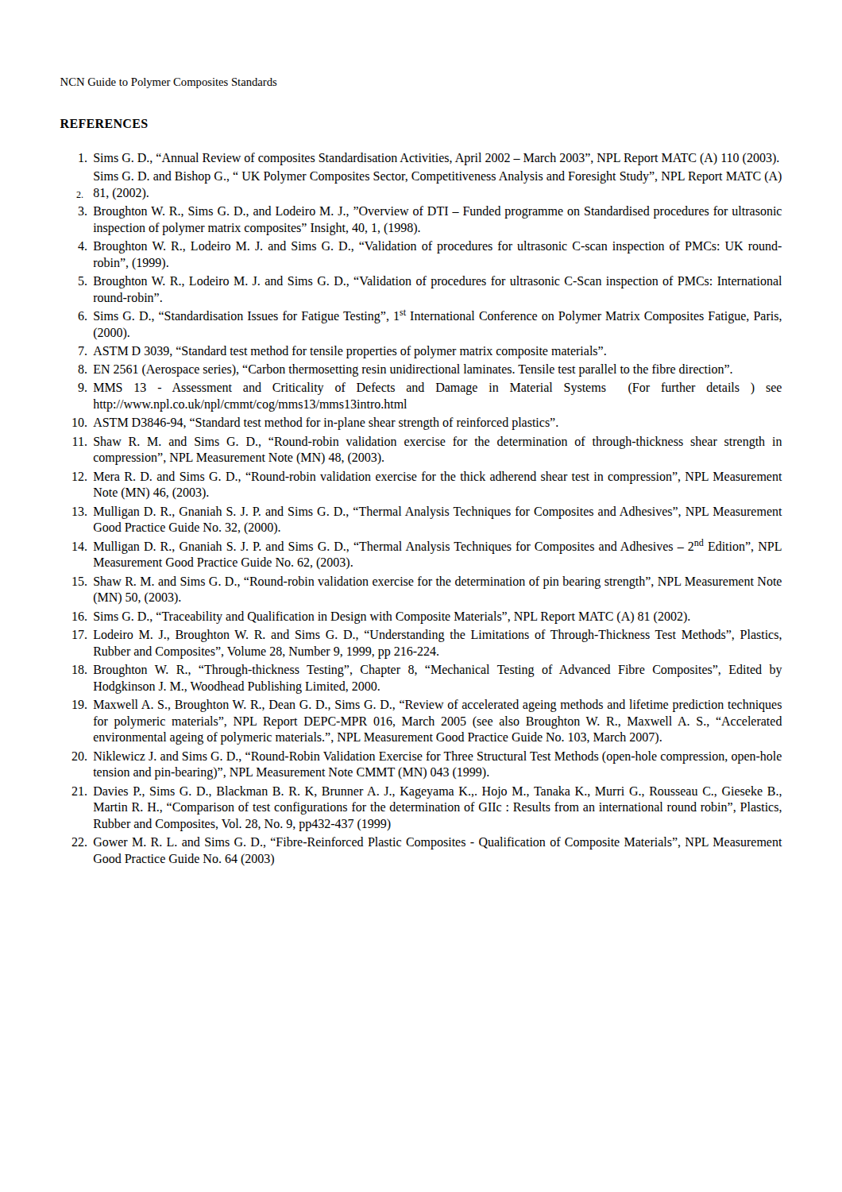NCN Guide to Polymer Composites Standards
REFERENCES
Sims G. D., “Annual Review of composites Standardisation Activities, April 2002 – March 2003”, NPL Report MATC (A) 110 (2003).
Sims G. D. and Bishop G., “ UK Polymer Composites Sector, Competitiveness Analysis and Foresight Study”, NPL Report MATC (A) 81, (2002).
Broughton W. R., Sims G. D., and Lodeiro M. J., ”Overview of DTI – Funded programme on Standardised procedures for ultrasonic inspection of polymer matrix composites” Insight, 40, 1, (1998).
Broughton W. R., Lodeiro M. J. and Sims G. D., “Validation of procedures for ultrasonic C-scan inspection of PMCs: UK round-robin”, (1999).
Broughton W. R., Lodeiro M. J. and Sims G. D., “Validation of procedures for ultrasonic C-Scan inspection of PMCs: International round-robin”.
Sims G. D., “Standardisation Issues for Fatigue Testing”, 1st International Conference on Polymer Matrix Composites Fatigue, Paris, (2000).
ASTM D 3039, “Standard test method for tensile properties of polymer matrix composite materials”.
EN 2561 (Aerospace series), “Carbon thermosetting resin unidirectional laminates. Tensile test parallel to the fibre direction”.
MMS 13 - Assessment and Criticality of Defects and Damage in Material Systems (For further details ) see http://www.npl.co.uk/npl/cmmt/cog/mms13/mms13intro.html
ASTM D3846-94, “Standard test method for in-plane shear strength of reinforced plastics”.
Shaw R. M. and Sims G. D., “Round-robin validation exercise for the determination of through-thickness shear strength in compression”, NPL Measurement Note (MN) 48, (2003).
Mera R. D. and Sims G. D., “Round-robin validation exercise for the thick adherend shear test in compression”, NPL Measurement Note (MN) 46, (2003).
Mulligan D. R., Gnaniah S. J. P. and Sims G. D., “Thermal Analysis Techniques for Composites and Adhesives”, NPL Measurement Good Practice Guide No. 32, (2000).
Mulligan D. R., Gnaniah S. J. P. and Sims G. D., “Thermal Analysis Techniques for Composites and Adhesives – 2nd Edition”, NPL Measurement Good Practice Guide No. 62, (2003).
Shaw R. M. and Sims G. D., “Round-robin validation exercise for the determination of pin bearing strength”, NPL Measurement Note (MN) 50, (2003).
Sims G. D., “Traceability and Qualification in Design with Composite Materials”, NPL Report MATC (A) 81 (2002).
Lodeiro M. J., Broughton W. R. and Sims G. D., “Understanding the Limitations of Through-Thickness Test Methods”, Plastics, Rubber and Composites”, Volume 28, Number 9, 1999, pp 216-224.
Broughton W. R., “Through-thickness Testing”, Chapter 8, “Mechanical Testing of Advanced Fibre Composites”, Edited by Hodgkinson J. M., Woodhead Publishing Limited, 2000.
Maxwell A. S., Broughton W. R., Dean G. D., Sims G. D., “Review of accelerated ageing methods and lifetime prediction techniques for polymeric materials”, NPL Report DEPC-MPR 016, March 2005 (see also Broughton W. R., Maxwell A. S., “Accelerated environmental ageing of polymeric materials.”, NPL Measurement Good Practice Guide No. 103, March 2007).
Niklewicz J. and Sims G. D., “Round-Robin Validation Exercise for Three Structural Test Methods (open-hole compression, open-hole tension and pin-bearing)”, NPL Measurement Note CMMT (MN) 043 (1999).
Davies P., Sims G. D., Blackman B. R. K, Brunner A. J., Kageyama K.,. Hojo M., Tanaka K., Murri G., Rousseau C., Gieseke B., Martin R. H., “Comparison of test configurations for the determination of GIIc : Results from an international round robin”, Plastics, Rubber and Composites, Vol. 28, No. 9, pp432-437 (1999)
Gower M. R. L. and Sims G. D., “Fibre-Reinforced Plastic Composites - Qualification of Composite Materials”, NPL Measurement Good Practice Guide No. 64 (2003)